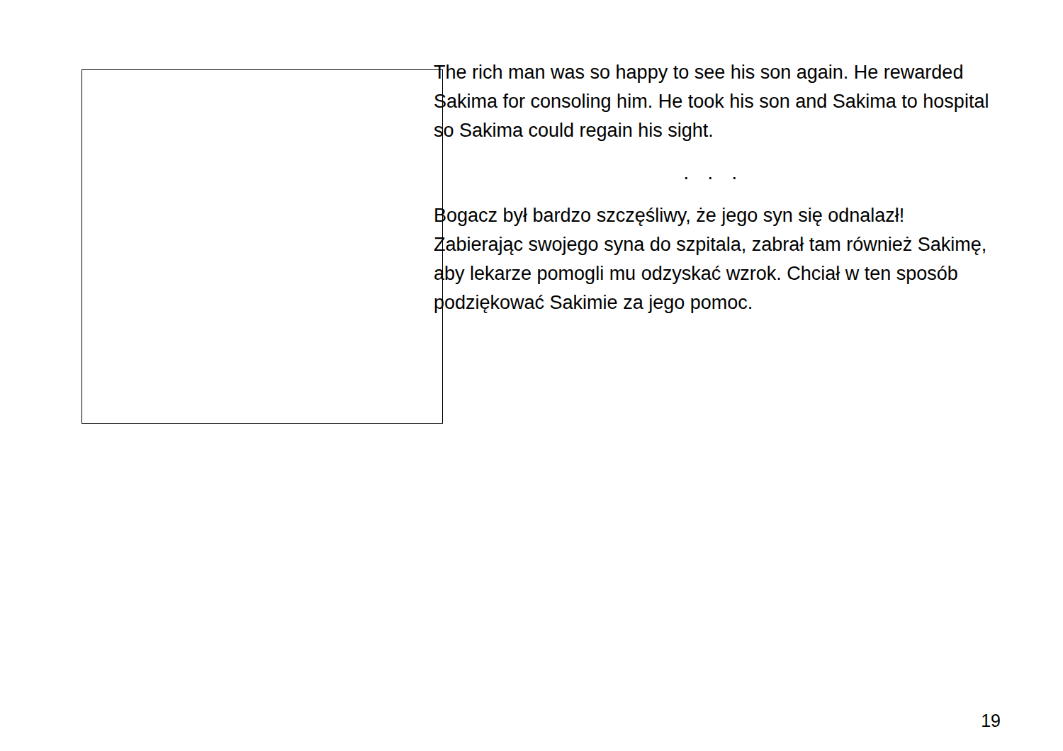The rich man was so happy to see his son again. He rewarded Sakima for consoling him. He took his son and Sakima to hospital so Sakima could regain his sight.
. . .
Bogacz był bardzo szczęśliwy, że jego syn się odnalazł! Zabierając swojego syna do szpitala, zabrał tam również Sakimę, aby lekarze pomogli mu odzyskać wzrok. Chciał w ten sposób podziękować Sakimie za jego pomoc.
19